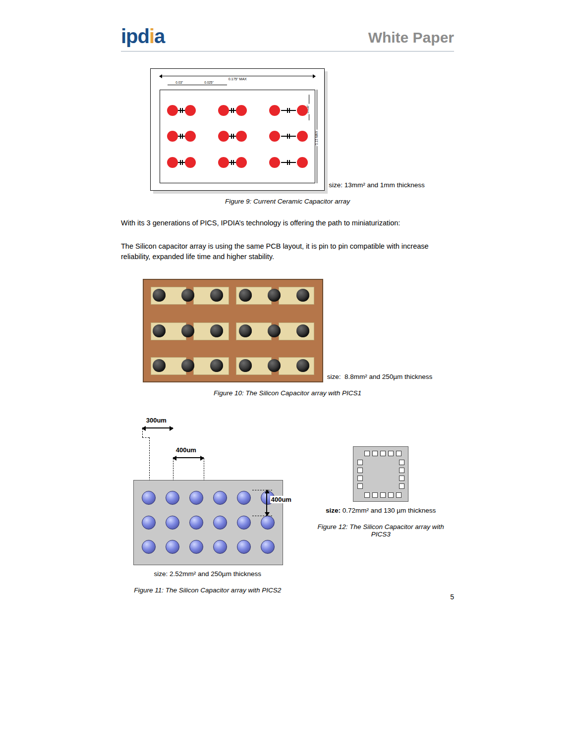ipd ia
White Paper
0.175" MAX
0.03" 0.025"
0.15 MAX
0.030"
size: 13mm² and 1mm thickness
Figure 9: Current Ceramic Capacitor array
With its 3 generations of PICS, IPDIA’s technology is offering the path to miniaturization:
The Silicon capacitor array is using the same PCB layout, it is pin to pin compatible with increase reliability, expanded life time and higher stability.
size: 8.8mm² and 250µm thickness
Figure 10: The Silicon Capacitor array with PICS1
300um
400um
400um
size: 2.52mm² and 250µm thickness
Figure 11: The Silicon Capacitor array with PICS2
size: 0.72mm² and 130 µm thickness
Figure 12: The Silicon Capacitor array with PICS3
5